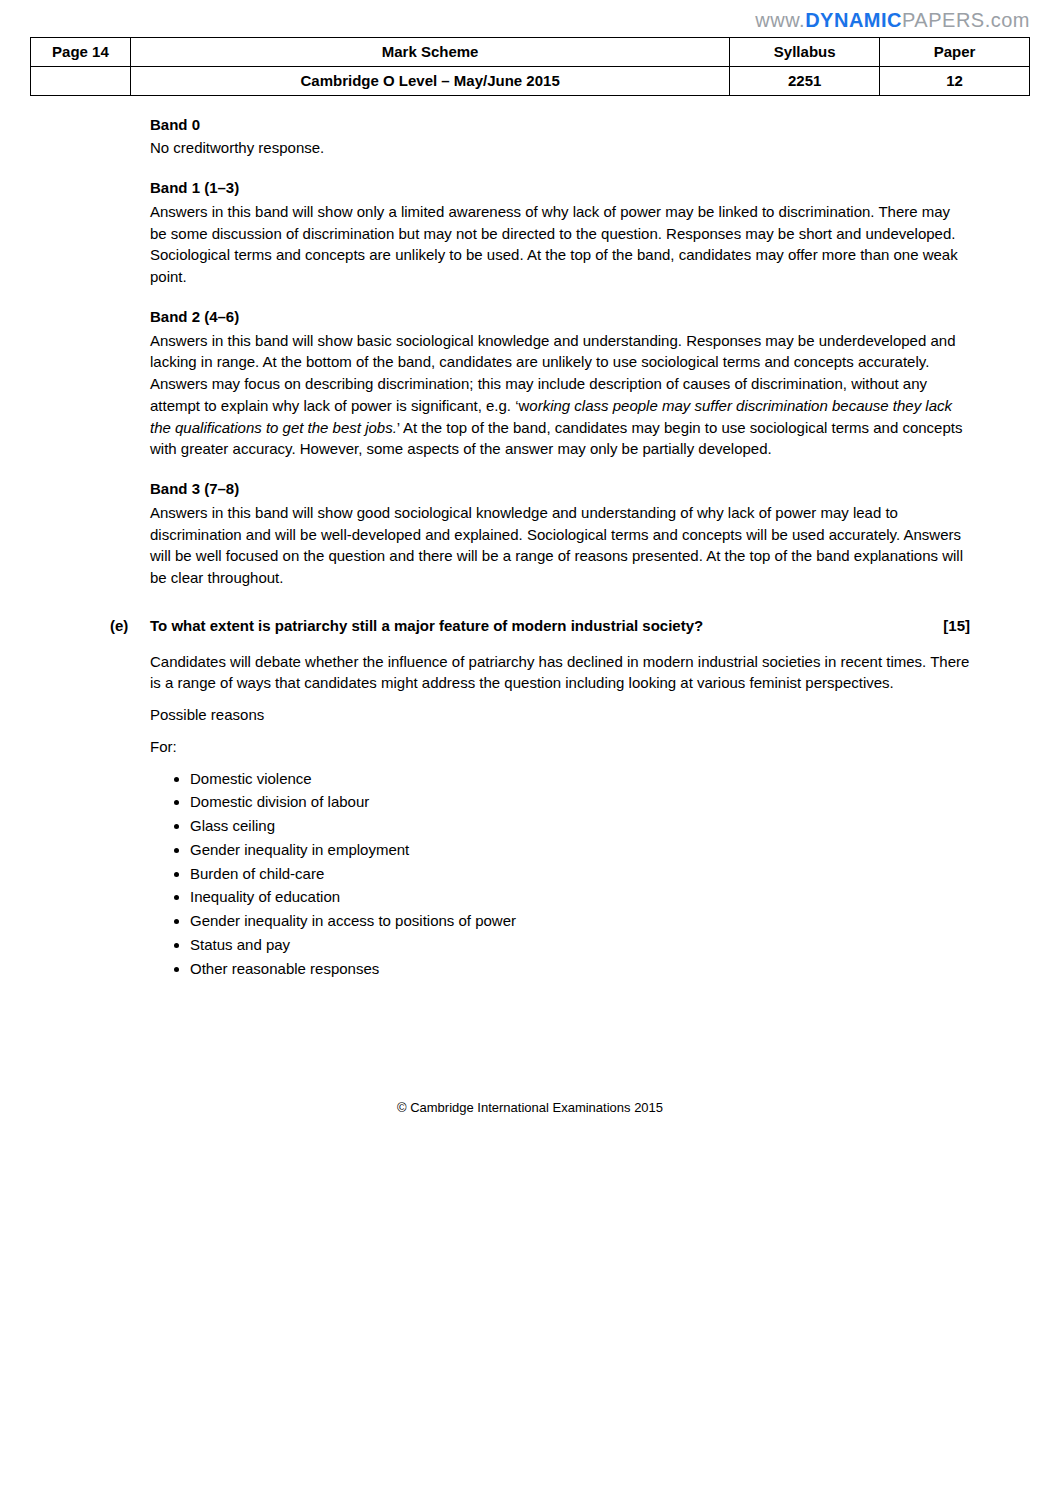www.DYNAMICPAPERS.com
| Page 14 | Mark Scheme | Syllabus | Paper |
| | Cambridge O Level – May/June 2015 | 2251 | 12 |
Band 0
No creditworthy response.
Band 1 (1–3)
Answers in this band will show only a limited awareness of why lack of power may be linked to discrimination. There may be some discussion of discrimination but may not be directed to the question. Responses may be short and undeveloped. Sociological terms and concepts are unlikely to be used. At the top of the band, candidates may offer more than one weak point.
Band 2 (4–6)
Answers in this band will show basic sociological knowledge and understanding. Responses may be underdeveloped and lacking in range. At the bottom of the band, candidates are unlikely to use sociological terms and concepts accurately. Answers may focus on describing discrimination; this may include description of causes of discrimination, without any attempt to explain why lack of power is significant, e.g. ‘working class people may suffer discrimination because they lack the qualifications to get the best jobs.’ At the top of the band, candidates may begin to use sociological terms and concepts with greater accuracy. However, some aspects of the answer may only be partially developed.
Band 3 (7–8)
Answers in this band will show good sociological knowledge and understanding of why lack of power may lead to discrimination and will be well-developed and explained. Sociological terms and concepts will be used accurately. Answers will be well focused on the question and there will be a range of reasons presented. At the top of the band explanations will be clear throughout.
(e) [15] To what extent is patriarchy still a major feature of modern industrial society?
Candidates will debate whether the influence of patriarchy has declined in modern industrial societies in recent times. There is a range of ways that candidates might address the question including looking at various feminist perspectives.
Possible reasons
For:
Domestic violence
Domestic division of labour
Glass ceiling
Gender inequality in employment
Burden of child-care
Inequality of education
Gender inequality in access to positions of power
Status and pay
Other reasonable responses
© Cambridge International Examinations 2015